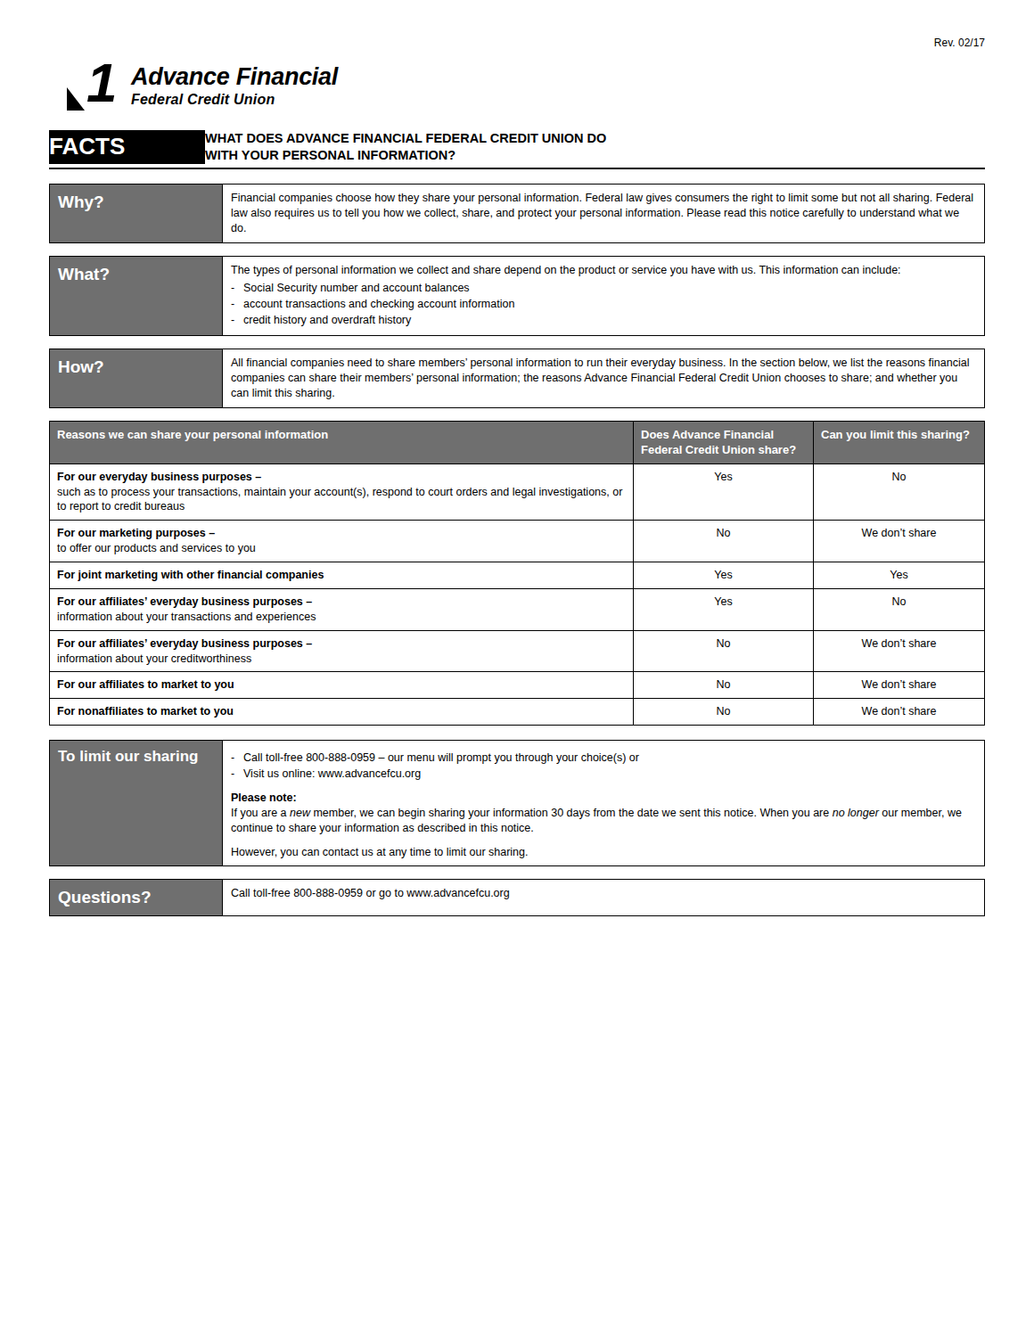Rev. 02/17
1
Advance Financial
Federal Credit Union
| FACTS | WHAT DOES ADVANCE FINANCIAL FEDERAL CREDIT UNION DO WITH YOUR PERSONAL INFORMATION? |
| Why? | Financial companies choose how they share your personal information. Federal law gives consumers the right to limit some but not all sharing. Federal law also requires us to tell you how we collect, share, and protect your personal information. Please read this notice carefully to understand what we do. |
| What? | The types of personal information we collect and share depend on the product or service you have with us. This information can include: Social Security number and account balances account transactions and checking account information credit history and overdraft history |
| How? | All financial companies need to share members’ personal information to run their everyday business. In the section below, we list the reasons financial companies can share their members’ personal information; the reasons Advance Financial Federal Credit Union chooses to share; and whether you can limit this sharing. |
| Reasons we can share your personal information | Does Advance Financial Federal Credit Union share? | Can you limit this sharing? |
| --- | --- | --- |
| For our everyday business purposes – such as to process your transactions, maintain your account(s), respond to court orders and legal investigations, or to report to credit bureaus | Yes | No |
| For our marketing purposes – to offer our products and services to you | No | We don’t share |
| For joint marketing with other financial companies | Yes | Yes |
| For our affiliates’ everyday business purposes – information about your transactions and experiences | Yes | No |
| For our affiliates’ everyday business purposes – information about your creditworthiness | No | We don’t share |
| For our affiliates to market to you | No | We don’t share |
| For nonaffiliates to market to you | No | We don’t share |
| To limit our sharing | Call toll-free 800-888-0959 – our menu will prompt you through your choice(s) or Visit us online: www.advancefcu.org Please note: If you are a new member, we can begin sharing your information 30 days from the date we sent this notice. When you are no longer our member, we continue to share your information as described in this notice. However, you can contact us at any time to limit our sharing. |
| Questions? | Call toll-free 800-888-0959 or go to www.advancefcu.org |